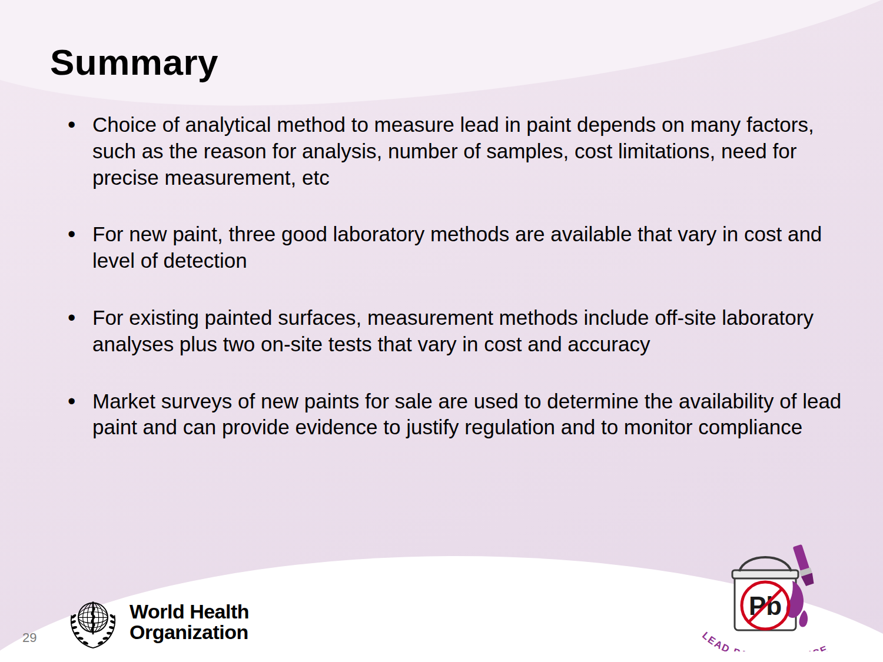Summary
Choice of analytical method to measure lead in paint depends on many factors, such as the reason for analysis, number of samples, cost limitations, need for precise measurement, etc
For new paint, three good laboratory methods are available that vary in cost and level of detection
For existing painted surfaces, measurement methods include off-site laboratory analyses plus two on-site tests that vary in cost and accuracy
Market surveys of new paints for sale are used to determine the availability of lead paint and can provide evidence to justify regulation and to monitor compliance
29
World Health
Organization
Pb LEAD PAINT ALLIANCE